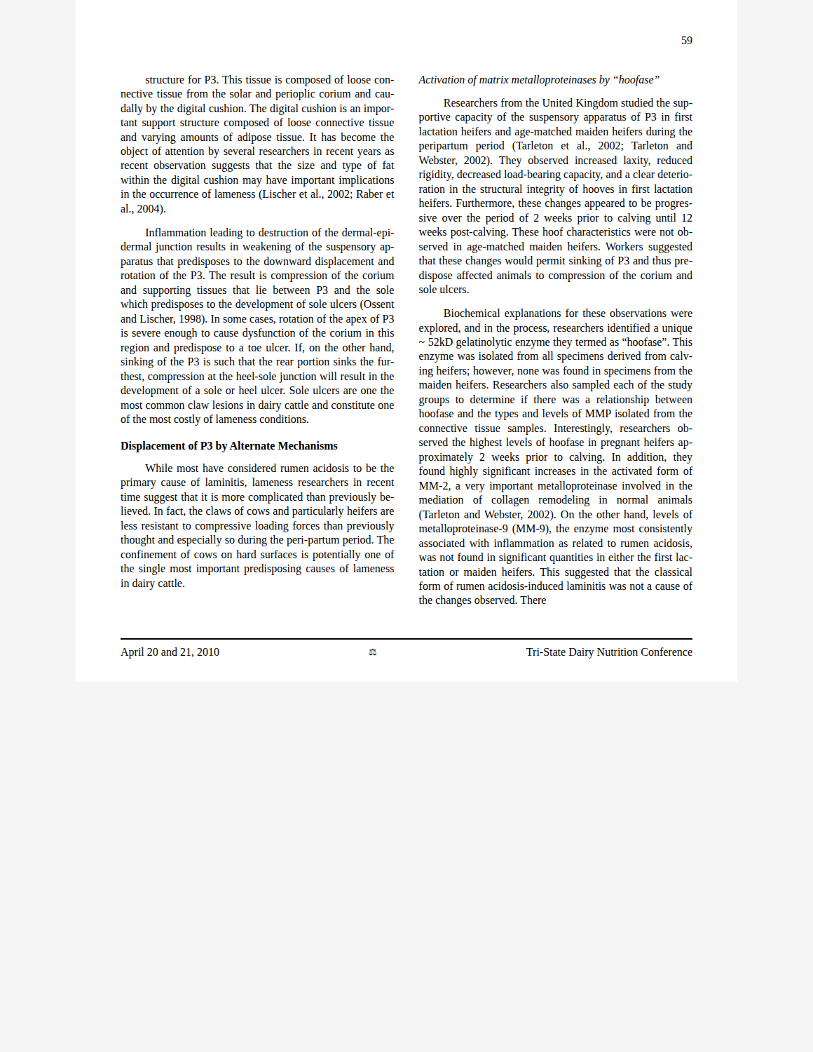59
structure for P3. This tissue is composed of loose connective tissue from the solar and perioplic corium and caudally by the digital cushion. The digital cushion is an important support structure composed of loose connective tissue and varying amounts of adipose tissue. It has become the object of attention by several researchers in recent years as recent observation suggests that the size and type of fat within the digital cushion may have important implications in the occurrence of lameness (Lischer et al., 2002; Raber et al., 2004).
Inflammation leading to destruction of the dermal-epidermal junction results in weakening of the suspensory apparatus that predisposes to the downward displacement and rotation of the P3. The result is compression of the corium and supporting tissues that lie between P3 and the sole which predisposes to the development of sole ulcers (Ossent and Lischer, 1998). In some cases, rotation of the apex of P3 is severe enough to cause dysfunction of the corium in this region and predispose to a toe ulcer. If, on the other hand, sinking of the P3 is such that the rear portion sinks the furthest, compression at the heel-sole junction will result in the development of a sole or heel ulcer. Sole ulcers are one the most common claw lesions in dairy cattle and constitute one of the most costly of lameness conditions.
Displacement of P3 by Alternate Mechanisms
While most have considered rumen acidosis to be the primary cause of laminitis, lameness researchers in recent time suggest that it is more complicated than previously believed. In fact, the claws of cows and particularly heifers are less resistant to compressive loading forces than previously thought and especially so during the peri-partum period. The confinement of cows on hard surfaces is potentially one of the single most important predisposing causes of lameness in dairy cattle.
Activation of matrix metalloproteinases by “hoofase”
Researchers from the United Kingdom studied the supportive capacity of the suspensory apparatus of P3 in first lactation heifers and age-matched maiden heifers during the peripartum period (Tarleton et al., 2002; Tarleton and Webster, 2002). They observed increased laxity, reduced rigidity, decreased load-bearing capacity, and a clear deterioration in the structural integrity of hooves in first lactation heifers. Furthermore, these changes appeared to be progressive over the period of 2 weeks prior to calving until 12 weeks post-calving. These hoof characteristics were not observed in age-matched maiden heifers. Workers suggested that these changes would permit sinking of P3 and thus predispose affected animals to compression of the corium and sole ulcers.
Biochemical explanations for these observations were explored, and in the process, researchers identified a unique ~ 52kD gelatinolytic enzyme they termed as “hoofase”. This enzyme was isolated from all specimens derived from calving heifers; however, none was found in specimens from the maiden heifers. Researchers also sampled each of the study groups to determine if there was a relationship between hoofase and the types and levels of MMP isolated from the connective tissue samples. Interestingly, researchers observed the highest levels of hoofase in pregnant heifers approximately 2 weeks prior to calving. In addition, they found highly significant increases in the activated form of MM-2, a very important metalloproteinase involved in the mediation of collagen remodeling in normal animals (Tarleton and Webster, 2002). On the other hand, levels of metalloproteinase-9 (MM-9), the enzyme most consistently associated with inflammation as related to rumen acidosis, was not found in significant quantities in either the first lactation or maiden heifers. This suggested that the classical form of rumen acidosis-induced laminitis was not a cause of the changes observed. There
April 20 and 21, 2010
⚖
Tri-State Dairy Nutrition Conference